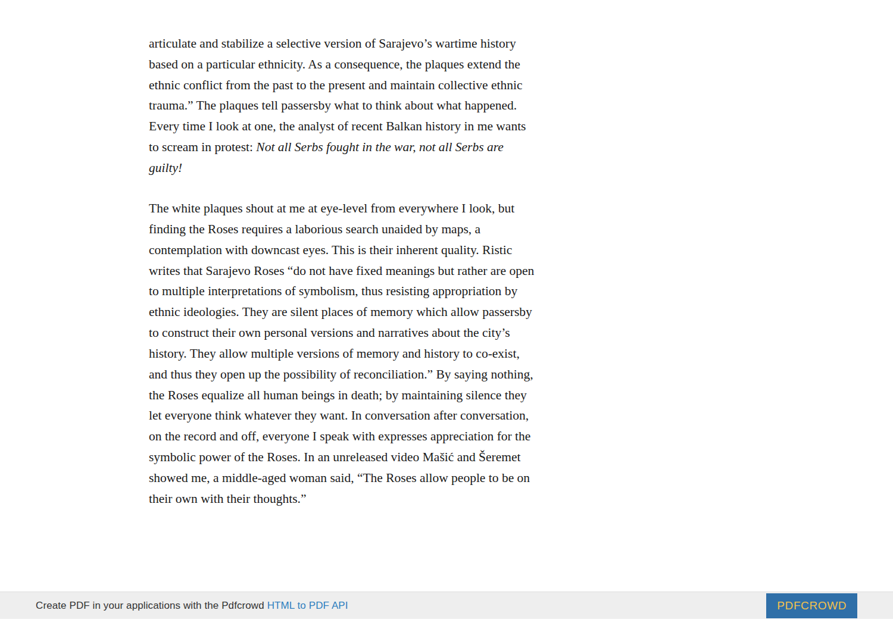articulate and stabilize a selective version of Sarajevo’s wartime history based on a particular ethnicity. As a consequence, the plaques extend the ethnic conflict from the past to the present and maintain collective ethnic trauma.” The plaques tell passersby what to think about what happened. Every time I look at one, the analyst of recent Balkan history in me wants to scream in protest: Not all Serbs fought in the war, not all Serbs are guilty!
The white plaques shout at me at eye-level from everywhere I look, but finding the Roses requires a laborious search unaided by maps, a contemplation with downcast eyes. This is their inherent quality. Ristic writes that Sarajevo Roses “do not have fixed meanings but rather are open to multiple interpretations of symbolism, thus resisting appropriation by ethnic ideologies. They are silent places of memory which allow passersby to construct their own personal versions and narratives about the city’s history. They allow multiple versions of memory and history to co-exist, and thus they open up the possibility of reconciliation.” By saying nothing, the Roses equalize all human beings in death; by maintaining silence they let everyone think whatever they want. In conversation after conversation, on the record and off, everyone I speak with expresses appreciation for the symbolic power of the Roses. In an unreleased video Mašić and Šeremet showed me, a middle-aged woman said, “The Roses allow people to be on their own with their thoughts.”
Create PDF in your applications with the Pdfcrowd HTML to PDF API PDFCROWD